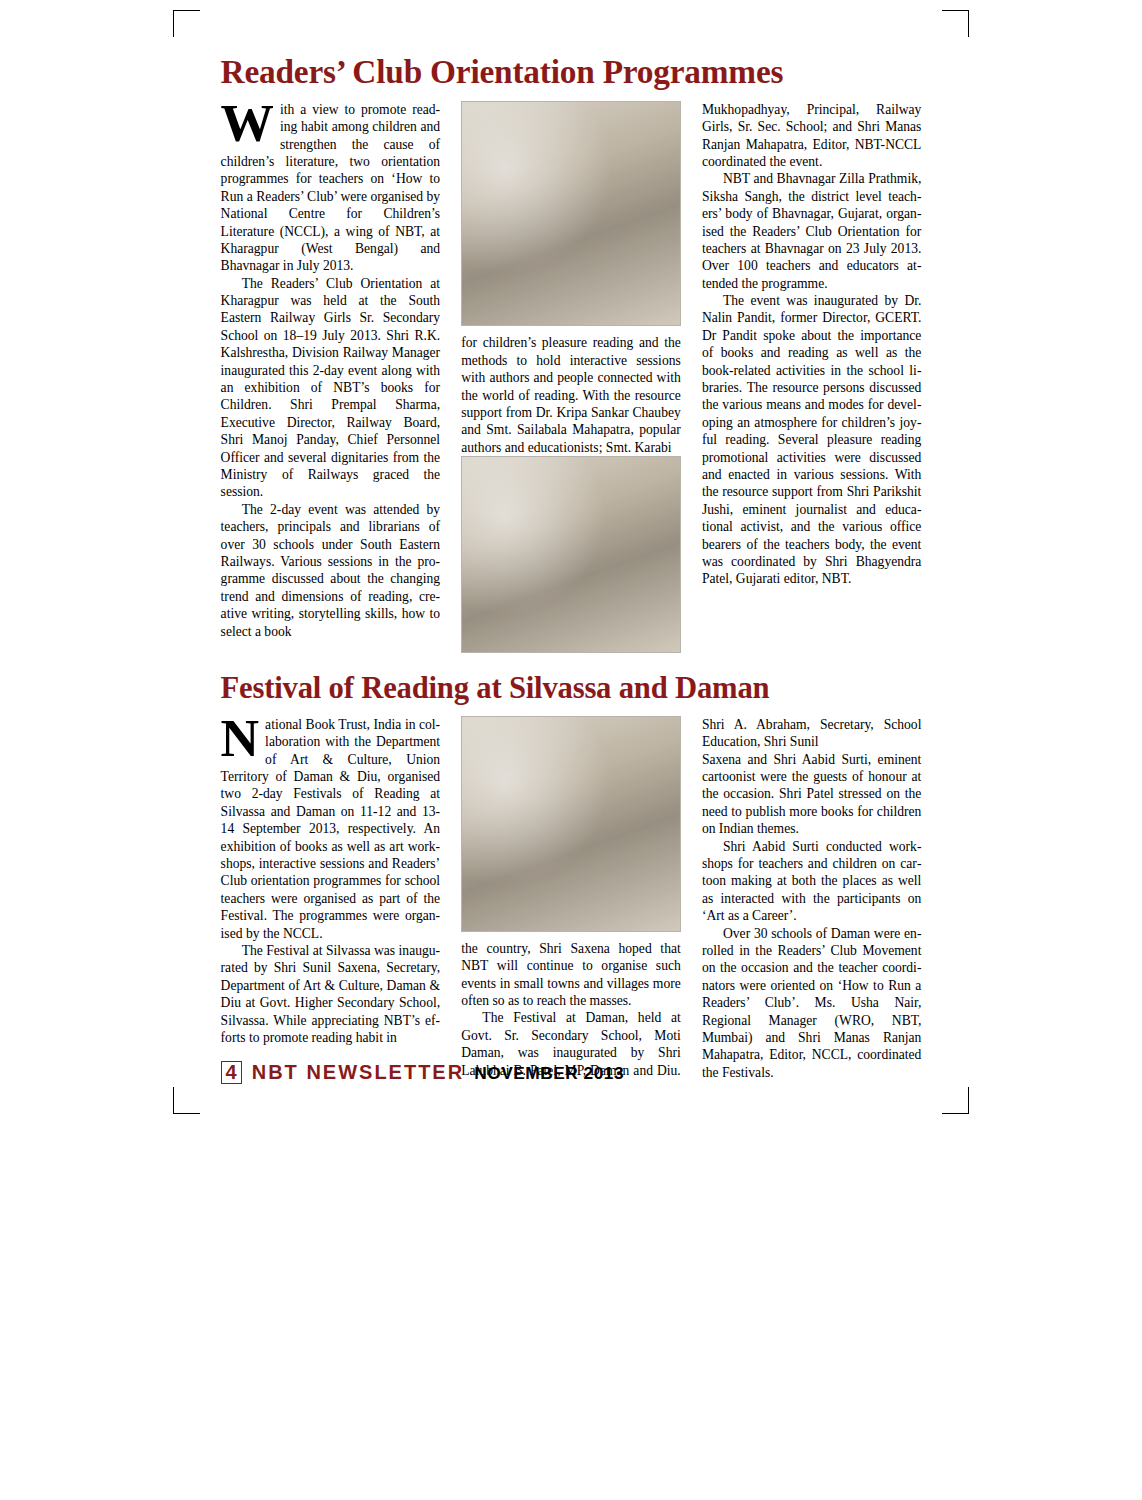Readers’ Club Orientation Programmes
With a view to promote reading habit among children and strengthen the cause of children’s literature, two orientation programmes for teachers on ‘How to Run a Readers’ Club’ were organised by National Centre for Children’s Literature (NCCL), a wing of NBT, at Kharagpur (West Bengal) and Bhavnagar in July 2013.
The Readers’ Club Orientation at Kharagpur was held at the South Eastern Railway Girls Sr. Secondary School on 18–19 July 2013. Shri R.K. Kalshrestha, Division Railway Manager inaugurated this 2-day event along with an exhibition of NBT’s books for Children. Shri Prempal Sharma, Executive Director, Railway Board, Shri Manoj Panday, Chief Personnel Officer and several dignitaries from the Ministry of Railways graced the session.
The 2-day event was attended by teachers, principals and librarians of over 30 schools under South Eastern Railways. Various sessions in the programme discussed about the changing trend and dimensions of reading, creative writing, storytelling skills, how to select a book
for children’s pleasure reading and the methods to hold interactive sessions with authors and people connected with the world of reading. With the resource support from Dr. Kripa Sankar Chaubey and Smt. Sailabala Mahapatra, popular authors and educationists; Smt. Karabi
Mukhopadhyay, Principal, Railway Girls, Sr. Sec. School; and Shri Manas Ranjan Mahapatra, Editor, NBT-NCCL coordinated the event.
NBT and Bhavnagar Zilla Prathmik, Siksha Sangh, the district level teachers’ body of Bhavnagar, Gujarat, organised the Readers’ Club Orientation for teachers at Bhavnagar on 23 July 2013. Over 100 teachers and educators attended the programme.
The event was inaugurated by Dr. Nalin Pandit, former Director, GCERT. Dr Pandit spoke about the importance of books and reading as well as the book-related activities in the school libraries. The resource persons discussed the various means and modes for developing an atmosphere for children’s joyful reading. Several pleasure reading promotional activities were discussed and enacted in various sessions. With the resource support from Shri Parikshit Jushi, eminent journalist and educational activist, and the various office bearers of the teachers body, the event was coordinated by Shri Bhagyendra Patel, Gujarati editor, NBT.
Festival of Reading at Silvassa and Daman
National Book Trust, India in collaboration with the Department of Art & Culture, Union Territory of Daman & Diu, organised two 2-day Festivals of Reading at Silvassa and Daman on 11-12 and 13-14 September 2013, respectively. An exhibition of books as well as art workshops, interactive sessions and Readers’ Club orientation programmes for school teachers were organised as part of the Festival. The programmes were organised by the NCCL.
The Festival at Silvassa was inaugurated by Shri Sunil Saxena, Secretary, Department of Art & Culture, Daman & Diu at Govt. Higher Secondary School, Silvassa. While appreciating NBT’s efforts to promote reading habit in
the country, Shri Saxena hoped that NBT will continue to organise such events in small towns and villages more often so as to reach the masses.
The Festival at Daman, held at Govt. Sr. Secondary School, Moti Daman, was inaugurated by Shri Lalubhai B. Patel, MP, Daman and Diu. Shri A. Abraham, Secretary, School Education, Shri Sunil
Saxena and Shri Aabid Surti, eminent cartoonist were the guests of honour at the occasion. Shri Patel stressed on the need to publish more books for children on Indian themes.
Shri Aabid Surti conducted workshops for teachers and children on cartoon making at both the places as well as interacted with the participants on ‘Art as a Career’.
Over 30 schools of Daman were enrolled in the Readers’ Club Movement on the occasion and the teacher coordinators were oriented on ‘How to Run a Readers’ Club’. Ms. Usha Nair, Regional Manager (WRO, NBT, Mumbai) and Shri Manas Ranjan Mahapatra, Editor, NCCL, coordinated the Festivals.
4 NBT NEWSLETTER NOVEMBER 2013